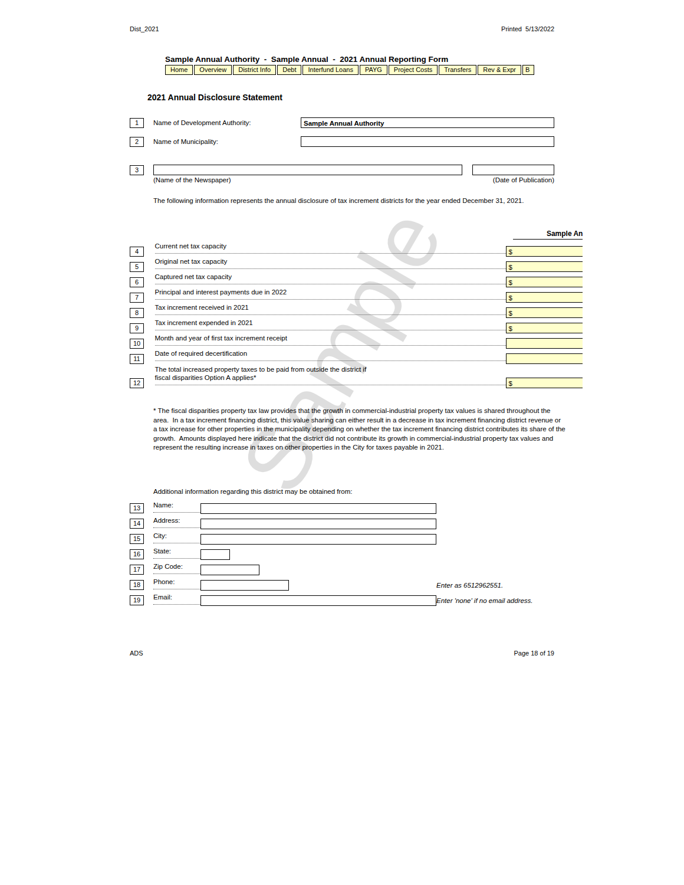Sample
Dist_2021
Printed 5/13/2022
Sample Annual Authority - Sample Annual - 2021 Annual Reporting Form
Home
Overview
District Info
Debt
Interfund Loans
PAYG
Project Costs
Transfers
Rev & Expr
B
2021 Annual Disclosure Statement
1
Name of Development Authority:
Sample Annual Authority
2
Name of Municipality:
3
(Name of the Newspaper)
(Date of Publication)
The following information represents the annual disclosure of tax increment districts for the year ended December 31, 2021.
Sample Annual
| 4 | Current net tax capacity | $ 0 |
| 5 | Original net tax capacity | $ 0 |
| 6 | Captured net tax capacity | $ 0 |
| 7 | Principal and interest payments due in 2022 | $ 0 |
| 8 | Tax increment received in 2021 | $ 0 |
| 9 | Tax increment expended in 2021 | $ 0 |
| 10 | Month and year of first tax increment receipt | 1/1900 |
| 11 | Date of required decertification | 1/0/1900 |
| | The total increased property taxes to be paid from outside the district if | |
| 12 | fiscal disparities Option A applies* | $ 0 |
* The fiscal disparities property tax law provides that the growth in commercial-industrial property tax values is shared throughout the area. In a tax increment financing district, this value sharing can either result in a decrease in tax increment financing district revenue or a tax increase for other properties in the municipality depending on whether the tax increment financing district contributes its share of the growth. Amounts displayed here indicate that the district did not contribute its growth in commercial-industrial property tax values and represent the resulting increase in taxes on other properties in the City for taxes payable in 2021.
Additional information regarding this district may be obtained from:
| 13 | Name: | | |
| 14 | Address: | | |
| 15 | City: | | |
| 16 | State: | | |
| 17 | Zip Code: | | |
| 18 | Phone: | | Enter as 6512962551. |
| 19 | Email: | | Enter 'none' if no email address. |
ADS
Page 18 of 19